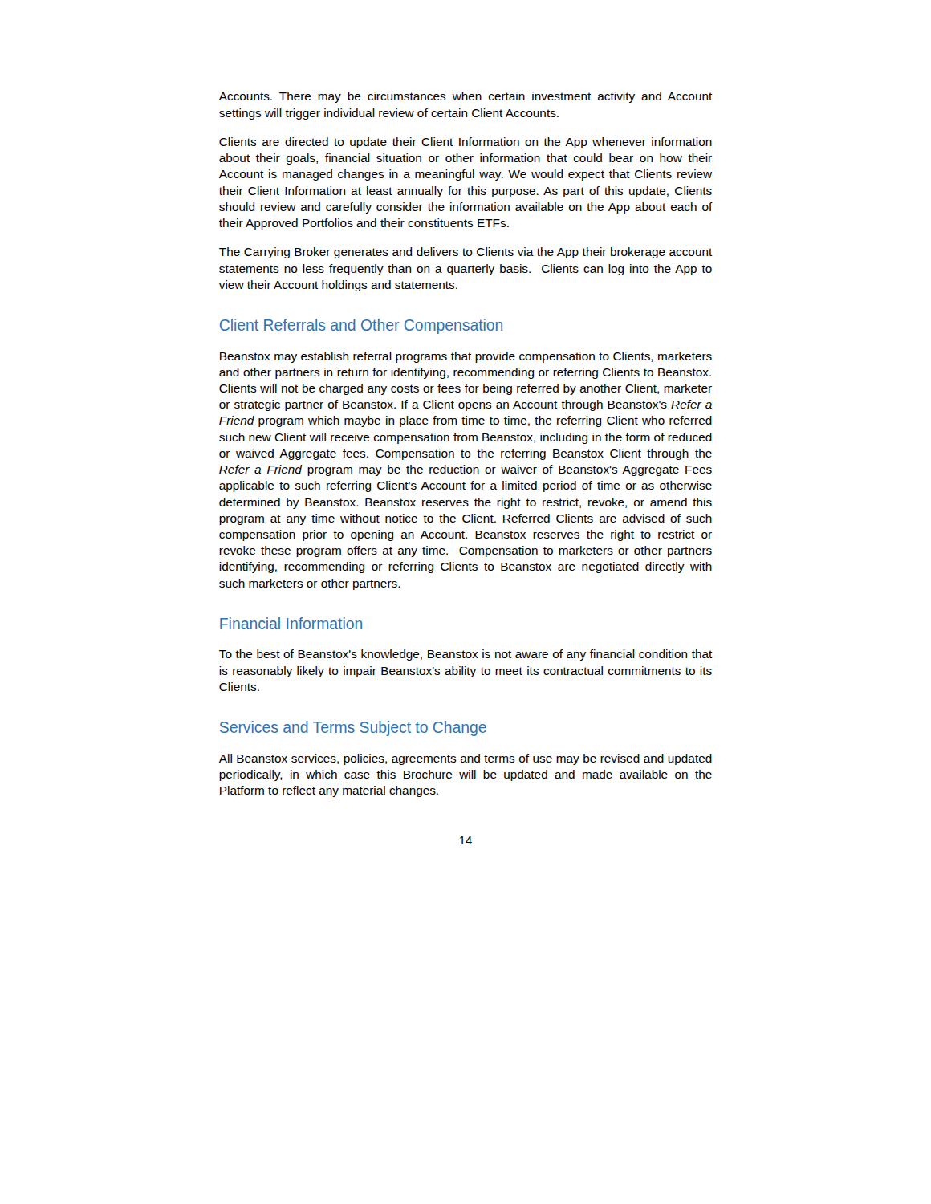Accounts. There may be circumstances when certain investment activity and Account settings will trigger individual review of certain Client Accounts.
Clients are directed to update their Client Information on the App whenever information about their goals, financial situation or other information that could bear on how their Account is managed changes in a meaningful way. We would expect that Clients review their Client Information at least annually for this purpose. As part of this update, Clients should review and carefully consider the information available on the App about each of their Approved Portfolios and their constituents ETFs.
The Carrying Broker generates and delivers to Clients via the App their brokerage account statements no less frequently than on a quarterly basis. Clients can log into the App to view their Account holdings and statements.
Client Referrals and Other Compensation
Beanstox may establish referral programs that provide compensation to Clients, marketers and other partners in return for identifying, recommending or referring Clients to Beanstox. Clients will not be charged any costs or fees for being referred by another Client, marketer or strategic partner of Beanstox. If a Client opens an Account through Beanstox's Refer a Friend program which maybe in place from time to time, the referring Client who referred such new Client will receive compensation from Beanstox, including in the form of reduced or waived Aggregate fees. Compensation to the referring Beanstox Client through the Refer a Friend program may be the reduction or waiver of Beanstox's Aggregate Fees applicable to such referring Client's Account for a limited period of time or as otherwise determined by Beanstox. Beanstox reserves the right to restrict, revoke, or amend this program at any time without notice to the Client. Referred Clients are advised of such compensation prior to opening an Account. Beanstox reserves the right to restrict or revoke these program offers at any time. Compensation to marketers or other partners identifying, recommending or referring Clients to Beanstox are negotiated directly with such marketers or other partners.
Financial Information
To the best of Beanstox's knowledge, Beanstox is not aware of any financial condition that is reasonably likely to impair Beanstox's ability to meet its contractual commitments to its Clients.
Services and Terms Subject to Change
All Beanstox services, policies, agreements and terms of use may be revised and updated periodically, in which case this Brochure will be updated and made available on the Platform to reflect any material changes.
14